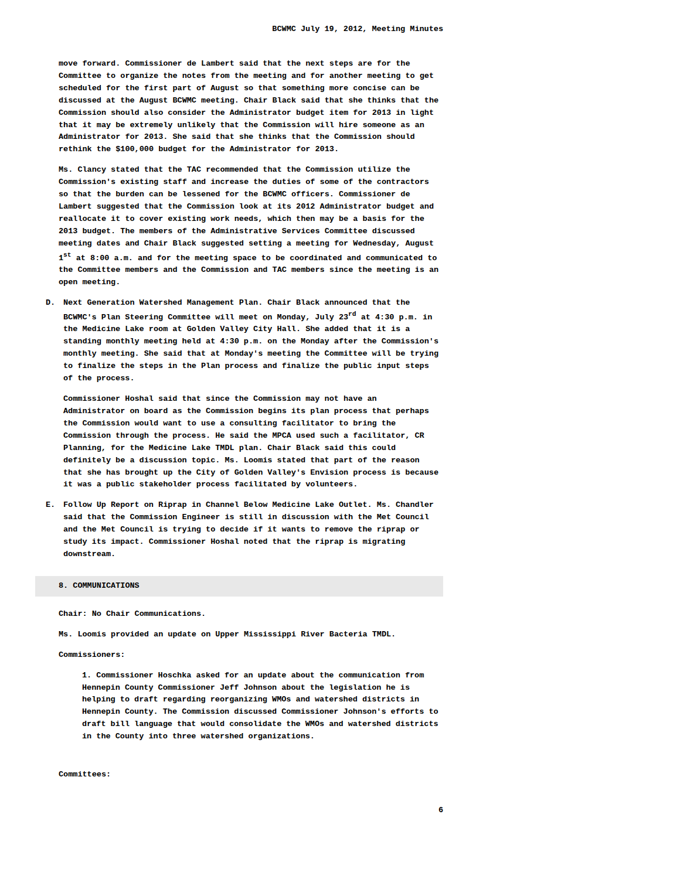BCWMC July 19, 2012, Meeting Minutes
move forward. Commissioner de Lambert said that the next steps are for the Committee to organize the notes from the meeting and for another meeting to get scheduled for the first part of August so that something more concise can be discussed at the August BCWMC meeting. Chair Black said that she thinks that the Commission should also consider the Administrator budget item for 2013 in light that it may be extremely unlikely that the Commission will hire someone as an Administrator for 2013. She said that she thinks that the Commission should rethink the $100,000 budget for the Administrator for 2013.
Ms. Clancy stated that the TAC recommended that the Commission utilize the Commission's existing staff and increase the duties of some of the contractors so that the burden can be lessened for the BCWMC officers. Commissioner de Lambert suggested that the Commission look at its 2012 Administrator budget and reallocate it to cover existing work needs, which then may be a basis for the 2013 budget. The members of the Administrative Services Committee discussed meeting dates and Chair Black suggested setting a meeting for Wednesday, August 1st at 8:00 a.m. and for the meeting space to be coordinated and communicated to the Committee members and the Commission and TAC members since the meeting is an open meeting.
D.
Next Generation Watershed Management Plan. Chair Black announced that the BCWMC's Plan Steering Committee will meet on Monday, July 23rd at 4:30 p.m. in the Medicine Lake room at Golden Valley City Hall. She added that it is a standing monthly meeting held at 4:30 p.m. on the Monday after the Commission's monthly meeting. She said that at Monday's meeting the Committee will be trying to finalize the steps in the Plan process and finalize the public input steps of the process.
Commissioner Hoshal said that since the Commission may not have an Administrator on board as the Commission begins its plan process that perhaps the Commission would want to use a consulting facilitator to bring the Commission through the process. He said the MPCA used such a facilitator, CR Planning, for the Medicine Lake TMDL plan. Chair Black said this could definitely be a discussion topic. Ms. Loomis stated that part of the reason that she has brought up the City of Golden Valley's Envision process is because it was a public stakeholder process facilitated by volunteers.
E.
Follow Up Report on Riprap in Channel Below Medicine Lake Outlet. Ms. Chandler said that the Commission Engineer is still in discussion with the Met Council and the Met Council is trying to decide if it wants to remove the riprap or study its impact. Commissioner Hoshal noted that the riprap is migrating downstream.
8. COMMUNICATIONS
Chair: No Chair Communications.
Ms. Loomis provided an update on Upper Mississippi River Bacteria TMDL.
Commissioners:
1. Commissioner Hoschka asked for an update about the communication from Hennepin County Commissioner Jeff Johnson about the legislation he is helping to draft regarding reorganizing WMOs and watershed districts in Hennepin County. The Commission discussed Commissioner Johnson's efforts to draft bill language that would consolidate the WMOs and watershed districts in the County into three watershed organizations.
Committees:
6